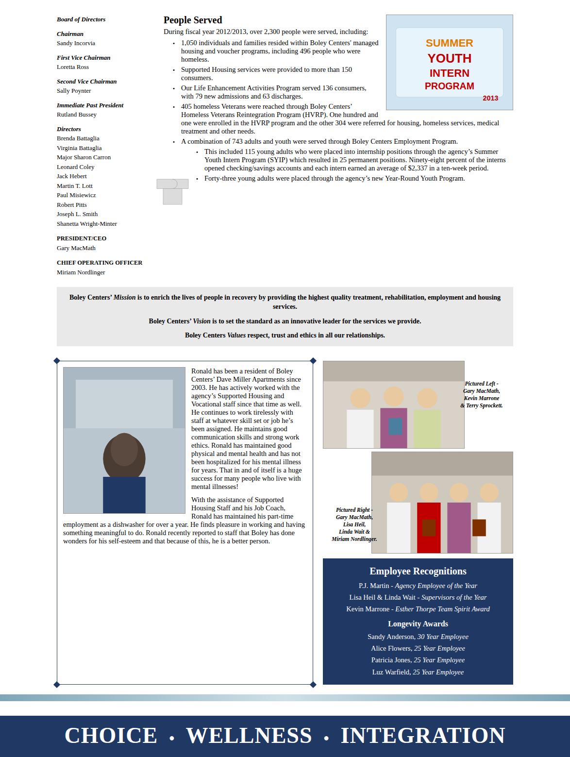Board of Directors
Chairman
Sandy Incorvia
First Vice Chairman
Loretta Ross
Second Vice Chairman
Sally Poynter
Immediate Past President
Rutland Bussey
Directors
Brenda Battaglia
Virginia Battaglia
Major Sharon Carron
Leonard Coley
Jack Hebert
Martin T. Lott
Paul Misiewicz
Robert Pitts
Joseph L. Smith
Shanetta Wright-Minter
PRESIDENT/CEO
Gary MacMath
CHIEF OPERATING OFFICER
Miriam Nordlinger
People Served
During fiscal year 2012/2013, over 2,300 people were served, including:
1,050 individuals and families resided within Boley Centers' managed housing and voucher programs, including 496 people who were homeless.
Supported Housing services were provided to more than 150 consumers.
Our Life Enhancement Activities Program served 136 consumers, with 79 new admissions and 63 discharges.
405 homeless Veterans were reached through Boley Centers’ Homeless Veterans Reintegration Program (HVRP). One hundred and one were enrolled in the HVRP program and the other 304 were referred for housing, homeless services, medical treatment and other needs.
A combination of 743 adults and youth were served through Boley Centers Employment Program.
This included 115 young adults who were placed into internship positions through the agency’s Summer Youth Intern Program (SYIP) which resulted in 25 permanent positions. Ninety-eight percent of the interns opened checking/savings accounts and each intern earned an average of $2,337 in a ten-week period.
Forty-three young adults were placed through the agency’s new Year-Round Youth Program.
Boley Centers’ Mission is to enrich the lives of people in recovery by providing the highest quality treatment, rehabilitation, employment and housing services.
Boley Centers’ Vision is to set the standard as an innovative leader for the services we provide.
Boley Centers Values respect, trust and ethics in all our relationships.
Ronald has been a resident of Boley Centers’ Dave Miller Apartments since 2003. He has actively worked with the agency’s Supported Housing and Vocational staff since that time as well. He continues to work tirelessly with staff at whatever skill set or job he’s been assigned. He maintains good communication skills and strong work ethics. Ronald has maintained good physical and mental health and has not been hospitalized for his mental illness for years. That in and of itself is a huge success for many people who live with mental illnesses!
With the assistance of Supported Housing Staff and his Job Coach, Ronald has maintained his part-time employment as a dishwasher for over a year. He finds pleasure in working and having something meaningful to do. Ronald recently reported to staff that Boley has done wonders for his self-esteem and that because of this, he is a better person.
Pictured Left -
Gary MacMath,
Kevin Marrone
& Terry Sprockett.
Pictured Right -
Gary MacMath,
Lisa Heil,
Linda Wait &
Miriam Nordlinger.
Employee Recognitions
P.J. Martin - Agency Employee of the Year
Lisa Heil & Linda Wait - Supervisors of the Year
Kevin Marrone - Esther Thorpe Team Spirit Award
Longevity Awards
Sandy Anderson, 30 Year Employee
Alice Flowers, 25 Year Employee
Patricia Jones, 25 Year Employee
Luz Warfield, 25 Year Employee
CHOICE ● WELLNESS ● INTEGRATION